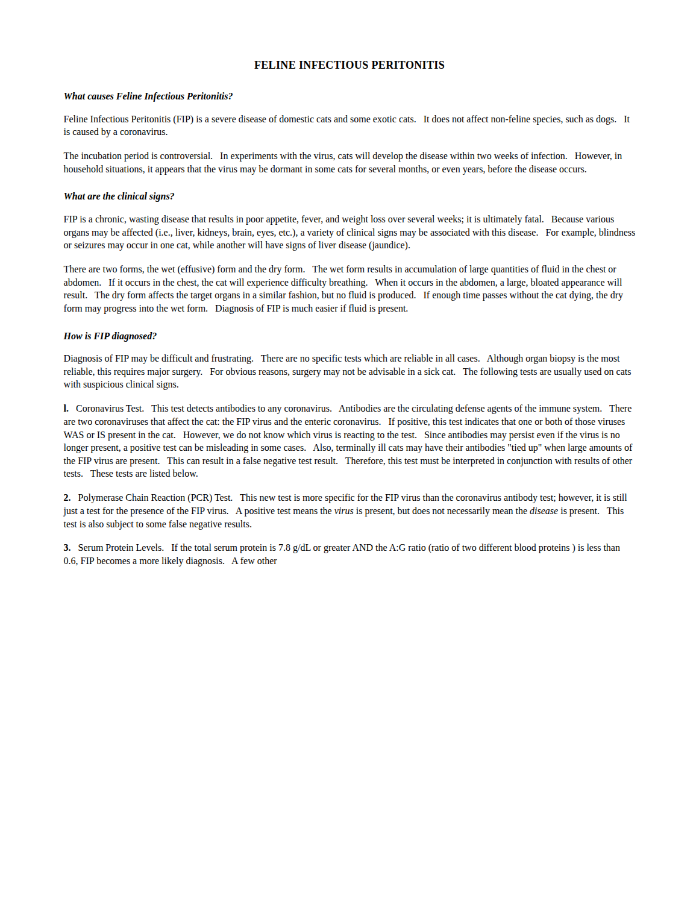FELINE INFECTIOUS PERITONITIS
What causes Feline Infectious Peritonitis?
Feline Infectious Peritonitis (FIP) is a severe disease of domestic cats and some exotic cats. It does not affect non-feline species, such as dogs. It is caused by a coronavirus.
The incubation period is controversial. In experiments with the virus, cats will develop the disease within two weeks of infection. However, in household situations, it appears that the virus may be dormant in some cats for several months, or even years, before the disease occurs.
What are the clinical signs?
FIP is a chronic, wasting disease that results in poor appetite, fever, and weight loss over several weeks; it is ultimately fatal. Because various organs may be affected (i.e., liver, kidneys, brain, eyes, etc.), a variety of clinical signs may be associated with this disease. For example, blindness or seizures may occur in one cat, while another will have signs of liver disease (jaundice).
There are two forms, the wet (effusive) form and the dry form. The wet form results in accumulation of large quantities of fluid in the chest or abdomen. If it occurs in the chest, the cat will experience difficulty breathing. When it occurs in the abdomen, a large, bloated appearance will result. The dry form affects the target organs in a similar fashion, but no fluid is produced. If enough time passes without the cat dying, the dry form may progress into the wet form. Diagnosis of FIP is much easier if fluid is present.
How is FIP diagnosed?
Diagnosis of FIP may be difficult and frustrating. There are no specific tests which are reliable in all cases. Although organ biopsy is the most reliable, this requires major surgery. For obvious reasons, surgery may not be advisable in a sick cat. The following tests are usually used on cats with suspicious clinical signs.
l. Coronavirus Test. This test detects antibodies to any coronavirus. Antibodies are the circulating defense agents of the immune system. There are two coronaviruses that affect the cat: the FIP virus and the enteric coronavirus. If positive, this test indicates that one or both of those viruses WAS or IS present in the cat. However, we do not know which virus is reacting to the test. Since antibodies may persist even if the virus is no longer present, a positive test can be misleading in some cases. Also, terminally ill cats may have their antibodies "tied up" when large amounts of the FIP virus are present. This can result in a false negative test result. Therefore, this test must be interpreted in conjunction with results of other tests. These tests are listed below.
2. Polymerase Chain Reaction (PCR) Test. This new test is more specific for the FIP virus than the coronavirus antibody test; however, it is still just a test for the presence of the FIP virus. A positive test means the virus is present, but does not necessarily mean the disease is present. This test is also subject to some false negative results.
3. Serum Protein Levels. If the total serum protein is 7.8 g/dL or greater AND the A:G ratio (ratio of two different blood proteins ) is less than 0.6, FIP becomes a more likely diagnosis. A few other